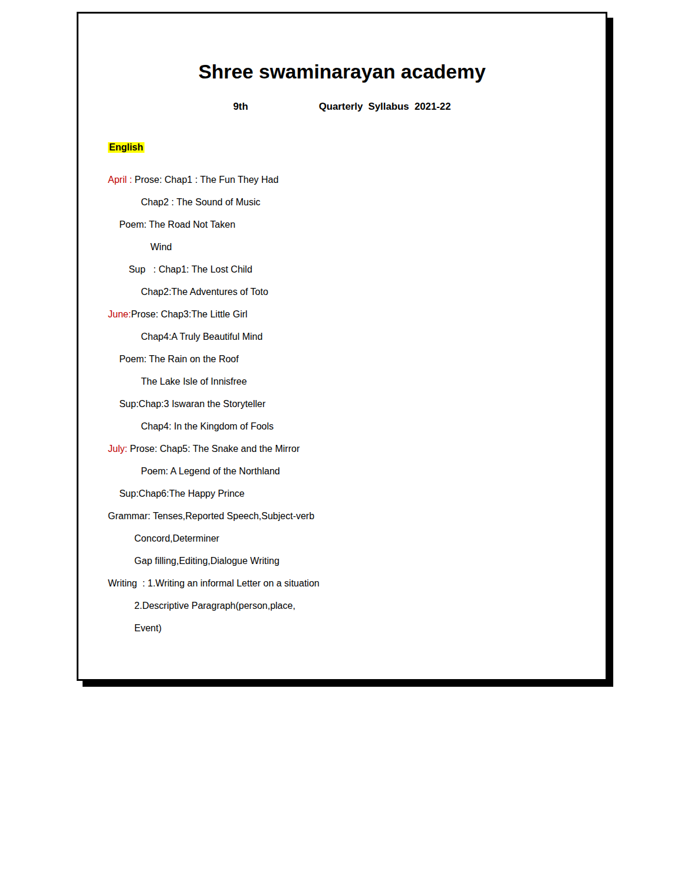Shree swaminarayan academy
9th Quarterly Syllabus 2021-22
English
April : Prose: Chap1 : The Fun They Had
Chap2 : The Sound of Music
Poem: The Road Not Taken
Wind
Sup : Chap1: The Lost Child
Chap2:The Adventures of Toto
June: Prose: Chap3:The Little Girl
Chap4:A Truly Beautiful Mind
Poem: The Rain on the Roof
The Lake Isle of Innisfree
Sup:Chap:3 Iswaran the Storyteller
Chap4: In the Kingdom of Fools
July: Prose: Chap5: The Snake and the Mirror
Poem: A Legend of the Northland
Sup:Chap6:The Happy Prince
Grammar: Tenses,Reported Speech,Subject-verb
Concord,Determiner
Gap filling,Editing,Dialogue Writing
Writing : 1.Writing an informal Letter on a situation
2.Descriptive Paragraph(person,place,
Event)